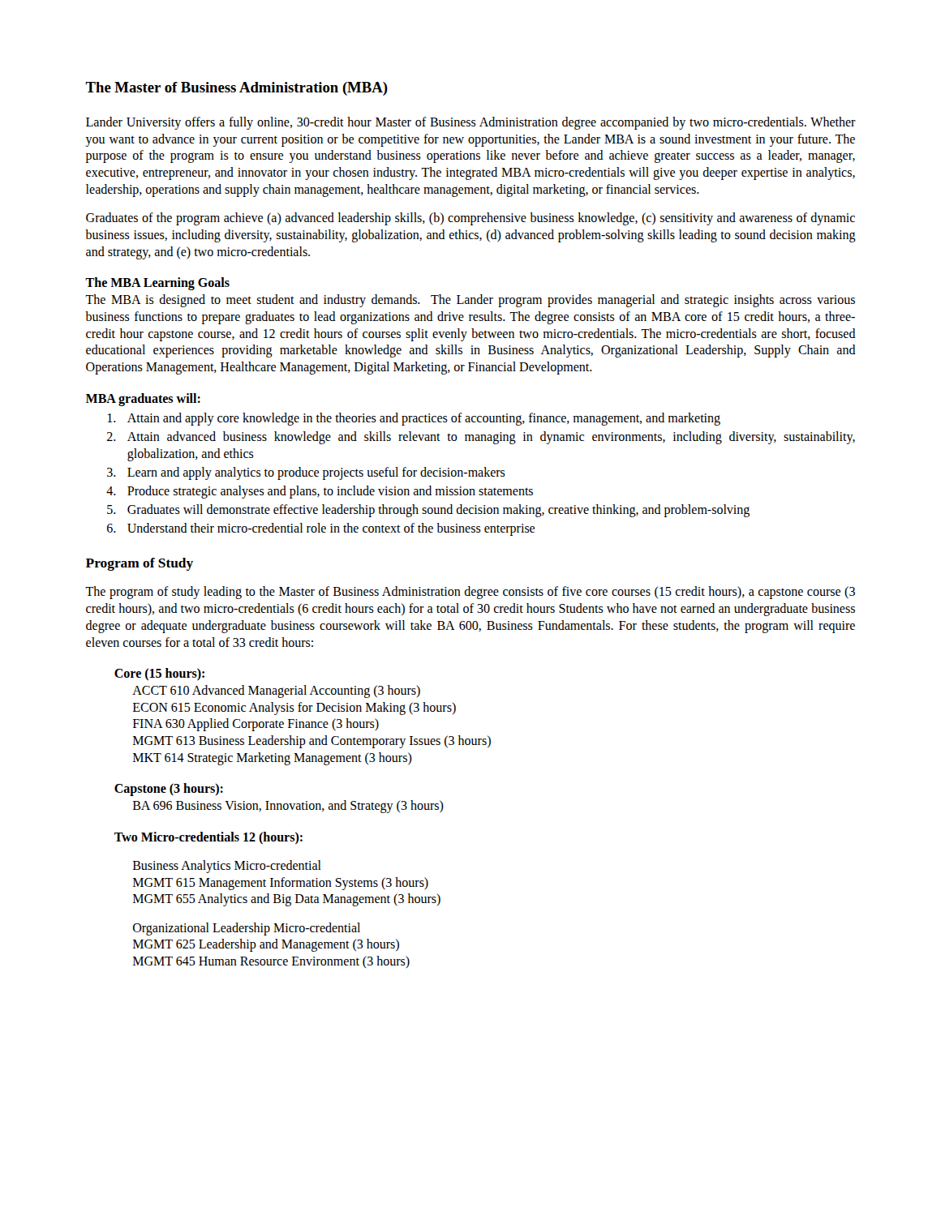The Master of Business Administration (MBA)
Lander University offers a fully online, 30-credit hour Master of Business Administration degree accompanied by two micro-credentials. Whether you want to advance in your current position or be competitive for new opportunities, the Lander MBA is a sound investment in your future. The purpose of the program is to ensure you understand business operations like never before and achieve greater success as a leader, manager, executive, entrepreneur, and innovator in your chosen industry. The integrated MBA micro-credentials will give you deeper expertise in analytics, leadership, operations and supply chain management, healthcare management, digital marketing, or financial services.
Graduates of the program achieve (a) advanced leadership skills, (b) comprehensive business knowledge, (c) sensitivity and awareness of dynamic business issues, including diversity, sustainability, globalization, and ethics, (d) advanced problem-solving skills leading to sound decision making and strategy, and (e) two micro-credentials.
The MBA Learning Goals
The MBA is designed to meet student and industry demands. The Lander program provides managerial and strategic insights across various business functions to prepare graduates to lead organizations and drive results. The degree consists of an MBA core of 15 credit hours, a three-credit hour capstone course, and 12 credit hours of courses split evenly between two micro-credentials. The micro-credentials are short, focused educational experiences providing marketable knowledge and skills in Business Analytics, Organizational Leadership, Supply Chain and Operations Management, Healthcare Management, Digital Marketing, or Financial Development.
MBA graduates will:
Attain and apply core knowledge in the theories and practices of accounting, finance, management, and marketing
Attain advanced business knowledge and skills relevant to managing in dynamic environments, including diversity, sustainability, globalization, and ethics
Learn and apply analytics to produce projects useful for decision-makers
Produce strategic analyses and plans, to include vision and mission statements
Graduates will demonstrate effective leadership through sound decision making, creative thinking, and problem-solving
Understand their micro-credential role in the context of the business enterprise
Program of Study
The program of study leading to the Master of Business Administration degree consists of five core courses (15 credit hours), a capstone course (3 credit hours), and two micro-credentials (6 credit hours each) for a total of 30 credit hours Students who have not earned an undergraduate business degree or adequate undergraduate business coursework will take BA 600, Business Fundamentals. For these students, the program will require eleven courses for a total of 33 credit hours:
Core (15 hours):
ACCT 610 Advanced Managerial Accounting (3 hours)
ECON 615 Economic Analysis for Decision Making (3 hours)
FINA 630 Applied Corporate Finance (3 hours)
MGMT 613 Business Leadership and Contemporary Issues (3 hours)
MKT 614 Strategic Marketing Management (3 hours)
Capstone (3 hours):
BA 696 Business Vision, Innovation, and Strategy (3 hours)
Two Micro-credentials 12 (hours):
Business Analytics Micro-credential
MGMT 615 Management Information Systems (3 hours)
MGMT 655 Analytics and Big Data Management (3 hours)
Organizational Leadership Micro-credential
MGMT 625 Leadership and Management (3 hours)
MGMT 645 Human Resource Environment (3 hours)